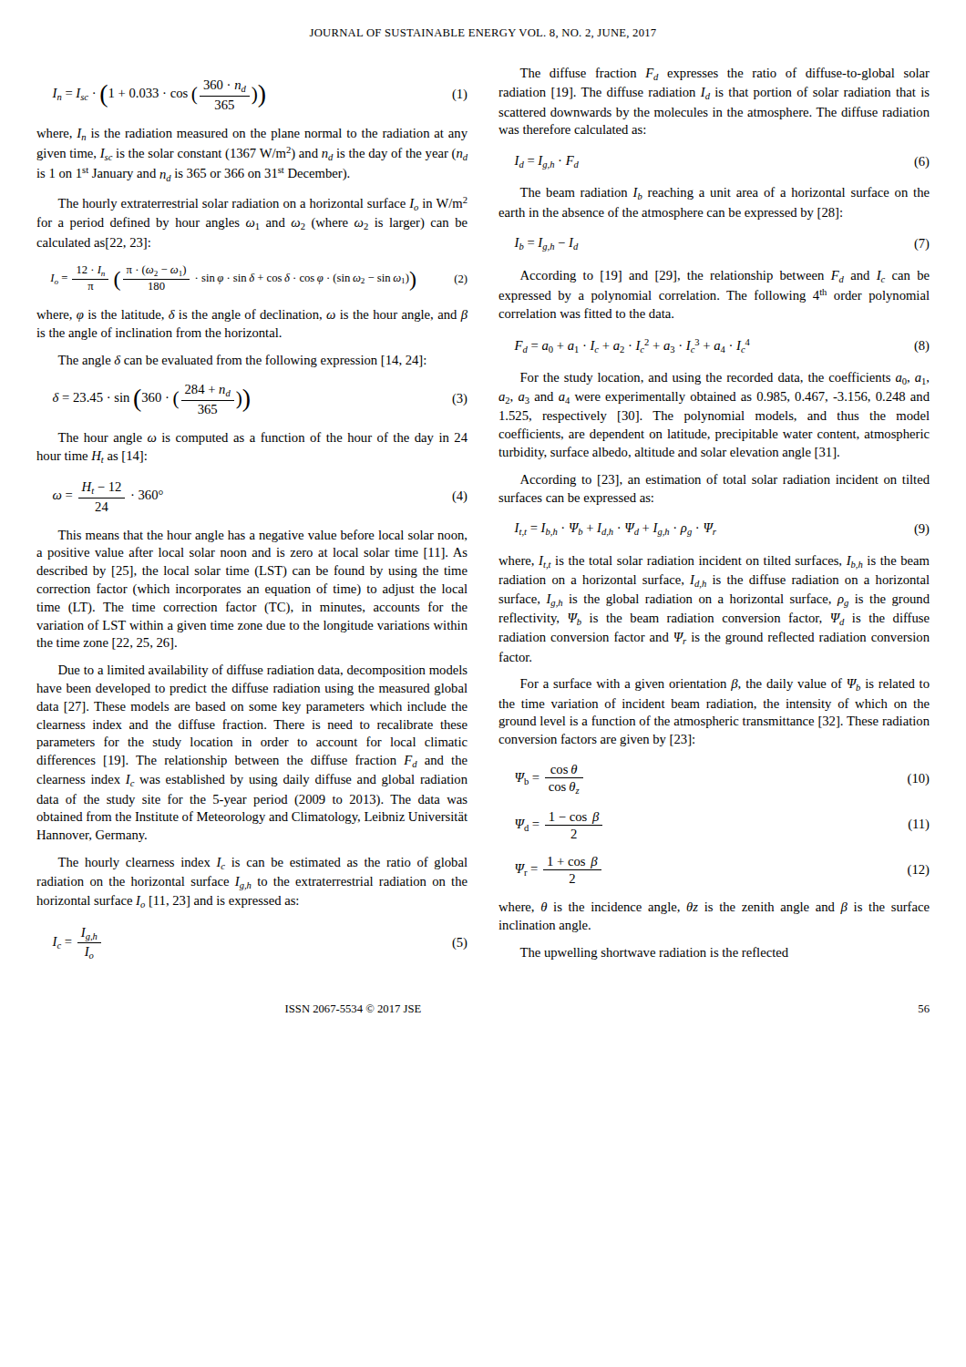JOURNAL OF SUSTAINABLE ENERGY VOL. 8, NO. 2, JUNE, 2017
In = Isc · (1 + 0.033 · cos (360 · nd 365))
(1)
where, In is the radiation measured on the plane normal to the radiation at any given time, Isc is the solar constant (1367 W/m2) and nd is the day of the year (nd is 1 on 1st January and nd is 365 or 366 on 31st December).
The hourly extraterrestrial solar radiation on a horizontal surface Io in W/m2 for a period defined by hour angles ω1 and ω2 (where ω2 is larger) can be calculated as[22, 23]:
Io = 12 · In π (π · (ω2 − ω1) 180 · sin φ · sin δ + cos δ · cos φ · (sin ω2 − sin ω1))
(2)
where, φ is the latitude, δ is the angle of declination, ω is the hour angle, and β is the angle of inclination from the horizontal.
The angle δ can be evaluated from the following expression [14, 24]:
δ = 23.45 · sin (360 · (284 + nd 365))
(3)
The hour angle ω is computed as a function of the hour of the day in 24 hour time Ht as [14]:
ω = Ht − 1224 · 360°
(4)
This means that the hour angle has a negative value before local solar noon, a positive value after local solar noon and is zero at local solar time [11]. As described by [25], the local solar time (LST) can be found by using the time correction factor (which incorporates an equation of time) to adjust the local time (LT). The time correction factor (TC), in minutes, accounts for the variation of LST within a given time zone due to the longitude variations within the time zone [22, 25, 26].
Due to a limited availability of diffuse radiation data, decomposition models have been developed to predict the diffuse radiation using the measured global data [27]. These models are based on some key parameters which include the clearness index and the diffuse fraction. There is need to recalibrate these parameters for the study location in order to account for local climatic differences [19]. The relationship between the diffuse fraction Fd and the clearness index Ic was established by using daily diffuse and global radiation data of the study site for the 5-year period (2009 to 2013). The data was obtained from the Institute of Meteorology and Climatology, Leibniz Universität Hannover, Germany.
The hourly clearness index Ic is can be estimated as the ratio of global radiation on the horizontal surface Ig,h to the extraterrestrial radiation on the horizontal surface Io [11, 23] and is expressed as:
Ic = Ig,h Io
(5)
The diffuse fraction Fd expresses the ratio of diffuse-to-global solar radiation [19]. The diffuse radiation Id is that portion of solar radiation that is scattered downwards by the molecules in the atmosphere. The diffuse radiation was therefore calculated as:
Id = Ig,h · Fd
(6)
The beam radiation Ib reaching a unit area of a horizontal surface on the earth in the absence of the atmosphere can be expressed by [28]:
Ib = Ig,h − Id
(7)
According to [19] and [29], the relationship between Fd and Ic can be expressed by a polynomial correlation. The following 4th order polynomial correlation was fitted to the data.
Fd = a0 + a1 · Ic + a2 · Ic2 + a3 · Ic3 + a4 · Ic4
(8)
For the study location, and using the recorded data, the coefficients a0, a1, a2, a3 and a4 were experimentally obtained as 0.985, 0.467, -3.156, 0.248 and 1.525, respectively [30]. The polynomial models, and thus the model coefficients, are dependent on latitude, precipitable water content, atmospheric turbidity, surface albedo, altitude and solar elevation angle [31].
According to [23], an estimation of total solar radiation incident on tilted surfaces can be expressed as:
It,t = Ib,h · Ψb + Id,h · Ψd + Ig,h · ρg · Ψr
(9)
where, It,t is the total solar radiation incident on tilted surfaces, Ib,h is the beam radiation on a horizontal surface, Id,h is the diffuse radiation on a horizontal surface, Ig,h is the global radiation on a horizontal surface, ρg is the ground reflectivity, Ψb is the beam radiation conversion factor, Ψd is the diffuse radiation conversion factor and Ψr is the ground reflected radiation conversion factor.
For a surface with a given orientation β, the daily value of Ψb is related to the time variation of incident beam radiation, the intensity of which on the ground level is a function of the atmospheric transmittance [32]. These radiation conversion factors are given by [23]:
Ψb = cos θ cos θz
(10)
Ψd = 1 − cos  β 2
(11)
Ψr = 1 + cos  β 2
(12)
where, θ is the incidence angle, θz is the zenith angle and β is the surface inclination angle.
The upwelling shortwave radiation is the reflected
ISSN 2067-5534 © 2017 JSE
56